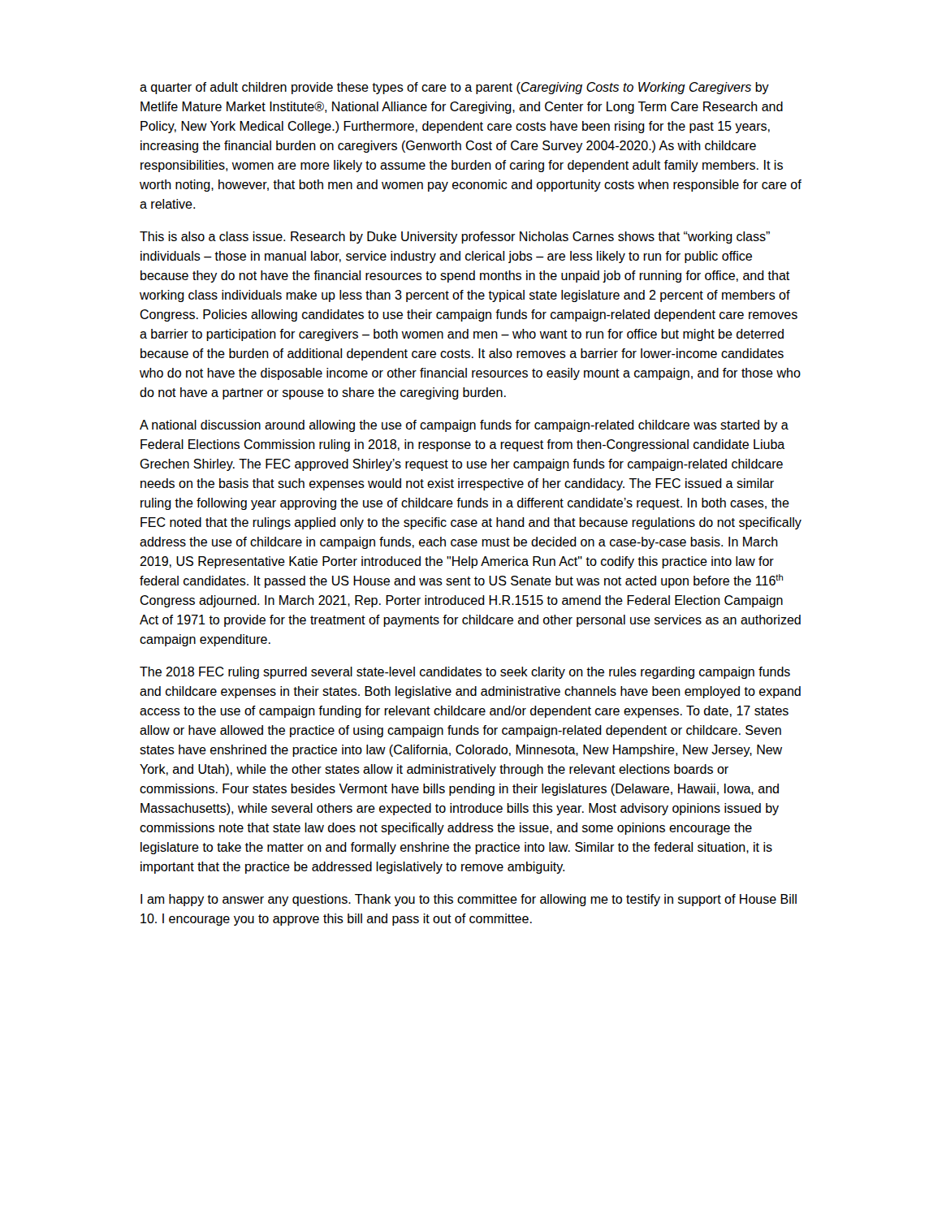a quarter of adult children provide these types of care to a parent (Caregiving Costs to Working Caregivers by Metlife Mature Market Institute®, National Alliance for Caregiving, and Center for Long Term Care Research and Policy, New York Medical College.) Furthermore, dependent care costs have been rising for the past 15 years, increasing the financial burden on caregivers (Genworth Cost of Care Survey 2004-2020.) As with childcare responsibilities, women are more likely to assume the burden of caring for dependent adult family members. It is worth noting, however, that both men and women pay economic and opportunity costs when responsible for care of a relative.
This is also a class issue. Research by Duke University professor Nicholas Carnes shows that “working class” individuals – those in manual labor, service industry and clerical jobs – are less likely to run for public office because they do not have the financial resources to spend months in the unpaid job of running for office, and that working class individuals make up less than 3 percent of the typical state legislature and 2 percent of members of Congress. Policies allowing candidates to use their campaign funds for campaign-related dependent care removes a barrier to participation for caregivers – both women and men – who want to run for office but might be deterred because of the burden of additional dependent care costs. It also removes a barrier for lower-income candidates who do not have the disposable income or other financial resources to easily mount a campaign, and for those who do not have a partner or spouse to share the caregiving burden.
A national discussion around allowing the use of campaign funds for campaign-related childcare was started by a Federal Elections Commission ruling in 2018, in response to a request from then-Congressional candidate Liuba Grechen Shirley. The FEC approved Shirley’s request to use her campaign funds for campaign-related childcare needs on the basis that such expenses would not exist irrespective of her candidacy. The FEC issued a similar ruling the following year approving the use of childcare funds in a different candidate’s request. In both cases, the FEC noted that the rulings applied only to the specific case at hand and that because regulations do not specifically address the use of childcare in campaign funds, each case must be decided on a case-by-case basis. In March 2019, US Representative Katie Porter introduced the "Help America Run Act" to codify this practice into law for federal candidates. It passed the US House and was sent to US Senate but was not acted upon before the 116th Congress adjourned. In March 2021, Rep. Porter introduced H.R.1515 to amend the Federal Election Campaign Act of 1971 to provide for the treatment of payments for childcare and other personal use services as an authorized campaign expenditure.
The 2018 FEC ruling spurred several state-level candidates to seek clarity on the rules regarding campaign funds and childcare expenses in their states. Both legislative and administrative channels have been employed to expand access to the use of campaign funding for relevant childcare and/or dependent care expenses. To date, 17 states allow or have allowed the practice of using campaign funds for campaign-related dependent or childcare. Seven states have enshrined the practice into law (California, Colorado, Minnesota, New Hampshire, New Jersey, New York, and Utah), while the other states allow it administratively through the relevant elections boards or commissions. Four states besides Vermont have bills pending in their legislatures (Delaware, Hawaii, Iowa, and Massachusetts), while several others are expected to introduce bills this year. Most advisory opinions issued by commissions note that state law does not specifically address the issue, and some opinions encourage the legislature to take the matter on and formally enshrine the practice into law. Similar to the federal situation, it is important that the practice be addressed legislatively to remove ambiguity.
I am happy to answer any questions. Thank you to this committee for allowing me to testify in support of House Bill 10. I encourage you to approve this bill and pass it out of committee.